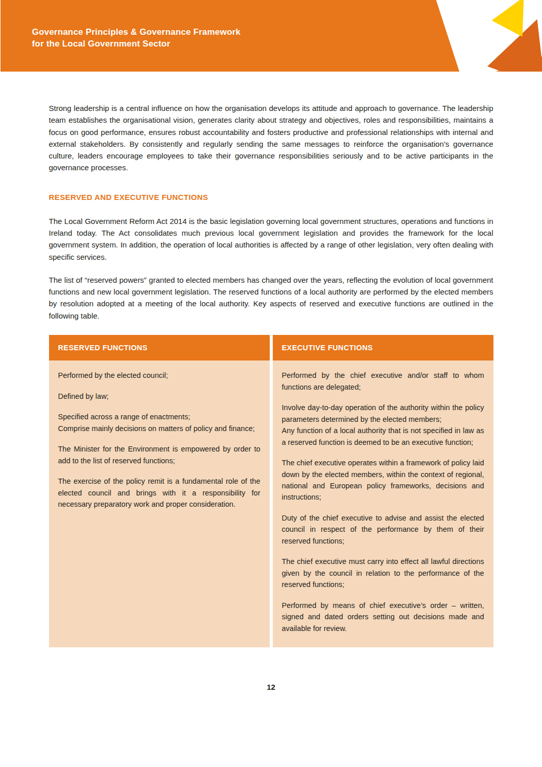Governance Principles & Governance Framework
for the Local Government Sector
Strong leadership is a central influence on how the organisation develops its attitude and approach to governance. The leadership team establishes the organisational vision, generates clarity about strategy and objectives, roles and responsibilities, maintains a focus on good performance, ensures robust accountability and fosters productive and professional relationships with internal and external stakeholders. By consistently and regularly sending the same messages to reinforce the organisation’s governance culture, leaders encourage employees to take their governance responsibilities seriously and to be active participants in the governance processes.
Reserved and Executive Functions
The Local Government Reform Act 2014 is the basic legislation governing local government structures, operations and functions in Ireland today. The Act consolidates much previous local government legislation and provides the framework for the local government system. In addition, the operation of local authorities is affected by a range of other legislation, very often dealing with specific services.
The list of “reserved powers” granted to elected members has changed over the years, reflecting the evolution of local government functions and new local government legislation. The reserved functions of a local authority are performed by the elected members by resolution adopted at a meeting of the local authority. Key aspects of reserved and executive functions are outlined in the following table.
| Reserved Functions | Executive Functions |
| --- | --- |
| Performed by the elected council; Defined by law; Specified across a range of enactments; Comprise mainly decisions on matters of policy and finance; The Minister for the Environment is empowered by order to add to the list of reserved functions; The exercise of the policy remit is a fundamental role of the elected council and brings with it a responsibility for necessary preparatory work and proper consideration. | Performed by the chief executive and/or staff to whom functions are delegated; Involve day-to-day operation of the authority within the policy parameters determined by the elected members; Any function of a local authority that is not specified in law as a reserved function is deemed to be an executive function; The chief executive operates within a framework of policy laid down by the elected members, within the context of regional, national and European policy frameworks, decisions and instructions; Duty of the chief executive to advise and assist the elected council in respect of the performance by them of their reserved functions; The chief executive must carry into effect all lawful directions given by the council in relation to the performance of the reserved functions; Performed by means of chief executive’s order – written, signed and dated orders setting out decisions made and available for review. |
12